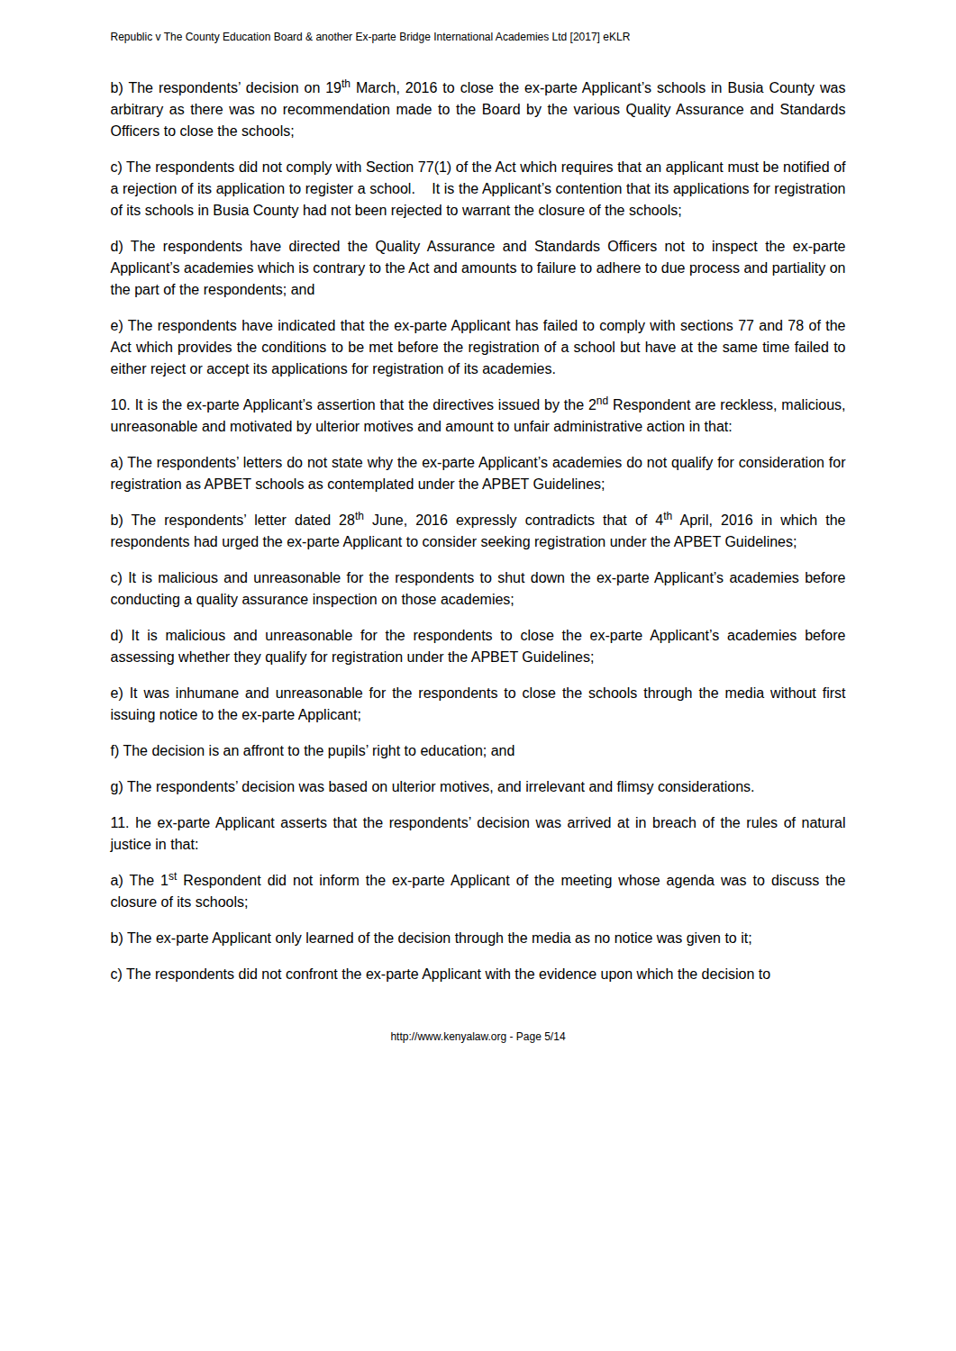Republic v The County Education Board & another Ex-parte Bridge International Academies Ltd [2017] eKLR
b) The respondents’ decision on 19th March, 2016 to close the ex-parte Applicant’s schools in Busia County was arbitrary as there was no recommendation made to the Board by the various Quality Assurance and Standards Officers to close the schools;
c) The respondents did not comply with Section 77(1) of the Act which requires that an applicant must be notified of a rejection of its application to register a school. It is the Applicant’s contention that its applications for registration of its schools in Busia County had not been rejected to warrant the closure of the schools;
d) The respondents have directed the Quality Assurance and Standards Officers not to inspect the ex-parte Applicant’s academies which is contrary to the Act and amounts to failure to adhere to due process and partiality on the part of the respondents; and
e) The respondents have indicated that the ex-parte Applicant has failed to comply with sections 77 and 78 of the Act which provides the conditions to be met before the registration of a school but have at the same time failed to either reject or accept its applications for registration of its academies.
10. It is the ex-parte Applicant’s assertion that the directives issued by the 2nd Respondent are reckless, malicious, unreasonable and motivated by ulterior motives and amount to unfair administrative action in that:
a) The respondents’ letters do not state why the ex-parte Applicant’s academies do not qualify for consideration for registration as APBET schools as contemplated under the APBET Guidelines;
b) The respondents’ letter dated 28th June, 2016 expressly contradicts that of 4th April, 2016 in which the respondents had urged the ex-parte Applicant to consider seeking registration under the APBET Guidelines;
c) It is malicious and unreasonable for the respondents to shut down the ex-parte Applicant’s academies before conducting a quality assurance inspection on those academies;
d) It is malicious and unreasonable for the respondents to close the ex-parte Applicant’s academies before assessing whether they qualify for registration under the APBET Guidelines;
e) It was inhumane and unreasonable for the respondents to close the schools through the media without first issuing notice to the ex-parte Applicant;
f) The decision is an affront to the pupils’ right to education; and
g) The respondents’ decision was based on ulterior motives, and irrelevant and flimsy considerations.
11. he ex-parte Applicant asserts that the respondents’ decision was arrived at in breach of the rules of natural justice in that:
a) The 1st Respondent did not inform the ex-parte Applicant of the meeting whose agenda was to discuss the closure of its schools;
b) The ex-parte Applicant only learned of the decision through the media as no notice was given to it;
c) The respondents did not confront the ex-parte Applicant with the evidence upon which the decision to
http://www.kenyalaw.org - Page 5/14